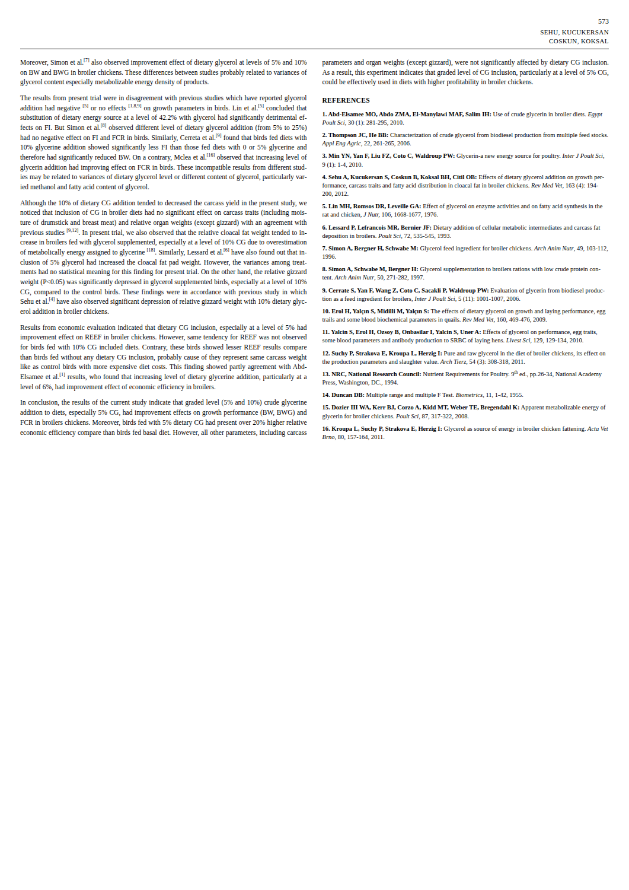573
SEHU, KUCUKERSAN
COSKUN, KOKSAL
Moreover, Simon et al.[7] also observed improvement effect of dietary glycerol at levels of 5% and 10% on BW and BWG in broiler chickens. These differences between studies probably related to variances of glycerol content especially metabolizable energy density of products.
The results from present trial were in disagreement with previous studies which have reported glycerol addition had negative [5] or no effects [1,8,9] on growth parameters in birds. Lin et al.[5] concluded that substitution of dietary energy source at a level of 42.2% with glycerol had significantly detrimental effects on FI. But Simon et al.[8] observed different level of dietary glycerol addition (from 5% to 25%) had no negative effect on FI and FCR in birds. Similarly, Cerreta et al.[9] found that birds fed diets with 10% glycerine addition showed significantly less FI than those fed diets with 0 or 5% glycerine and therefore had significantly reduced BW. On a contrary, Mclea et al.[16] observed that increasing level of glycerin addition had improving effect on FCR in birds. These incompatible results from different studies may be related to variances of dietary glycerol level or different content of glycerol, particularly varied methanol and fatty acid content of glycerol.
Although the 10% of dietary CG addition tended to decreased the carcass yield in the present study, we noticed that inclusion of CG in broiler diets had no significant effect on carcass traits (including moisture of drumstick and breast meat) and relative organ weights (except gizzard) with an agreement with previous studies [9,12]. In present trial, we also observed that the relative cloacal fat weight tended to increase in broilers fed with glycerol supplemented, especially at a level of 10% CG due to overestimation of metabolically energy assigned to glycerine [18]. Similarly, Lessard et al.[6] have also found out that inclusion of 5% glycerol had increased the cloacal fat pad weight. However, the variances among treatments had no statistical meaning for this finding for present trial. On the other hand, the relative gizzard weight (P<0.05) was significantly depressed in glycerol supplemented birds, especially at a level of 10% CG, compared to the control birds. These findings were in accordance with previous study in which Sehu et al.[4] have also observed significant depression of relative gizzard weight with 10% dietary glycerol addition in broiler chickens.
Results from economic evaluation indicated that dietary CG inclusion, especially at a level of 5% had improvement effect on REEF in broiler chickens. However, same tendency for REEF was not observed for birds fed with 10% CG included diets. Contrary, these birds showed lesser REEF results compare than birds fed without any dietary CG inclusion, probably cause of they represent same carcass weight like as control birds with more expensive diet costs. This finding showed partly agreement with Abd-Elsamee et al.[1] results, who found that increasing level of dietary glycerine addition, particularly at a level of 6%, had improvement effect of economic efficiency in broilers.
In conclusion, the results of the current study indicate that graded level (5% and 10%) crude glycerine addition to diets, especially 5% CG, had improvement effects on growth performance (BW, BWG) and FCR in broilers chickens. Moreover, birds fed with 5% dietary CG had present over 20% higher relative economic efficiency compare than birds fed basal diet. However, all other parameters, including carcass parameters and organ weights (except gizzard), were not significantly affected by dietary CG inclusion. As a result, this experiment indicates that graded level of CG inclusion, particularly at a level of 5% CG, could be effectively used in diets with higher profitability in broiler chickens.
REFERENCES
1. Abd-Elsamee MO, Abdo ZMA, El-Manylawi MAF, Salim IH: Use of crude glycerin in broiler diets. Egypt Poult Sci, 30 (1): 281-295, 2010.
2. Thompson JC, He BB: Characterization of crude glycerol from biodiesel production from multiple feed stocks. Appl Eng Agric, 22, 261-265, 2006.
3. Min YN, Yan F, Liu FZ, Coto C, Waldroup PW: Glycerin-a new energy source for poultry. Inter J Poult Sci, 9 (1): 1-4, 2010.
4. Sehu A, Kucukersan S, Coskun B, Koksal BH, Citil OB: Effects of dietary glycerol addition on growth performance, carcass traits and fatty acid distribution in cloacal fat in broiler chickens. Rev Med Vet, 163 (4): 194-200, 2012.
5. Lin MH, Romsos DR, Leveille GA: Effect of glycerol on enzyme activities and on fatty acid synthesis in the rat and chicken, J Nutr, 106, 1668-1677, 1976.
6. Lessard P, Lefrancois MR, Bernier JF: Dietary addition of cellular metabolic intermediates and carcass fat deposition in broilers. Poult Sci, 72, 535-545, 1993.
7. Simon A, Bergner H, Schwabe M: Glycerol feed ingredient for broiler chickens. Arch Anim Nutr, 49, 103-112, 1996.
8. Simon A, Schwabe M, Bergner H: Glycerol supplementation to broilers rations with low crude protein content. Arch Anim Nutr, 50, 271-282, 1997.
9. Cerrate S, Yan F, Wang Z, Coto C, Sacakli P, Waldroup PW: Evaluation of glycerin from biodiesel production as a feed ingredient for broilers, Inter J Poult Sci, 5 (11): 1001-1007, 2006.
10. Erol H, Yalçın S, Midilli M, Yalçın S: The effects of dietary glycerol on growth and laying performance, egg trails and some blood biochemical parameters in quails. Rev Med Vet, 160, 469-476, 2009.
11. Yalcin S, Erol H, Ozsoy B, Onbasilar I, Yalcin S, Uner A: Effects of glycerol on performance, egg traits, some blood parameters and antibody production to SRBC of laying hens. Livest Sci, 129, 129-134, 2010.
12. Suchy P, Strakova E, Kroupa L, Herzig I: Pure and raw glycerol in the diet of broiler chickens, its effect on the production parameters and slaughter value. Arch Tierz, 54 (3): 308-318, 2011.
13. NRC, National Research Council: Nutrient Requirements for Poultry. 9th ed., pp.26-34, National Academy Press, Washington, DC., 1994.
14. Duncan DB: Multiple range and multiple F Test. Biometrics, 11, 1-42, 1955.
15. Dozier III WA, Kerr BJ, Corzo A, Kidd MT, Weber TE, Bregendahl K: Apparent metabolizable energy of glycerin for broiler chickens. Poult Sci, 87, 317-322, 2008.
16. Kroupa L, Suchy P, Strakova E, Herzig I: Glycerol as source of energy in broiler chicken fattening. Acta Vet Brno, 80, 157-164, 2011.